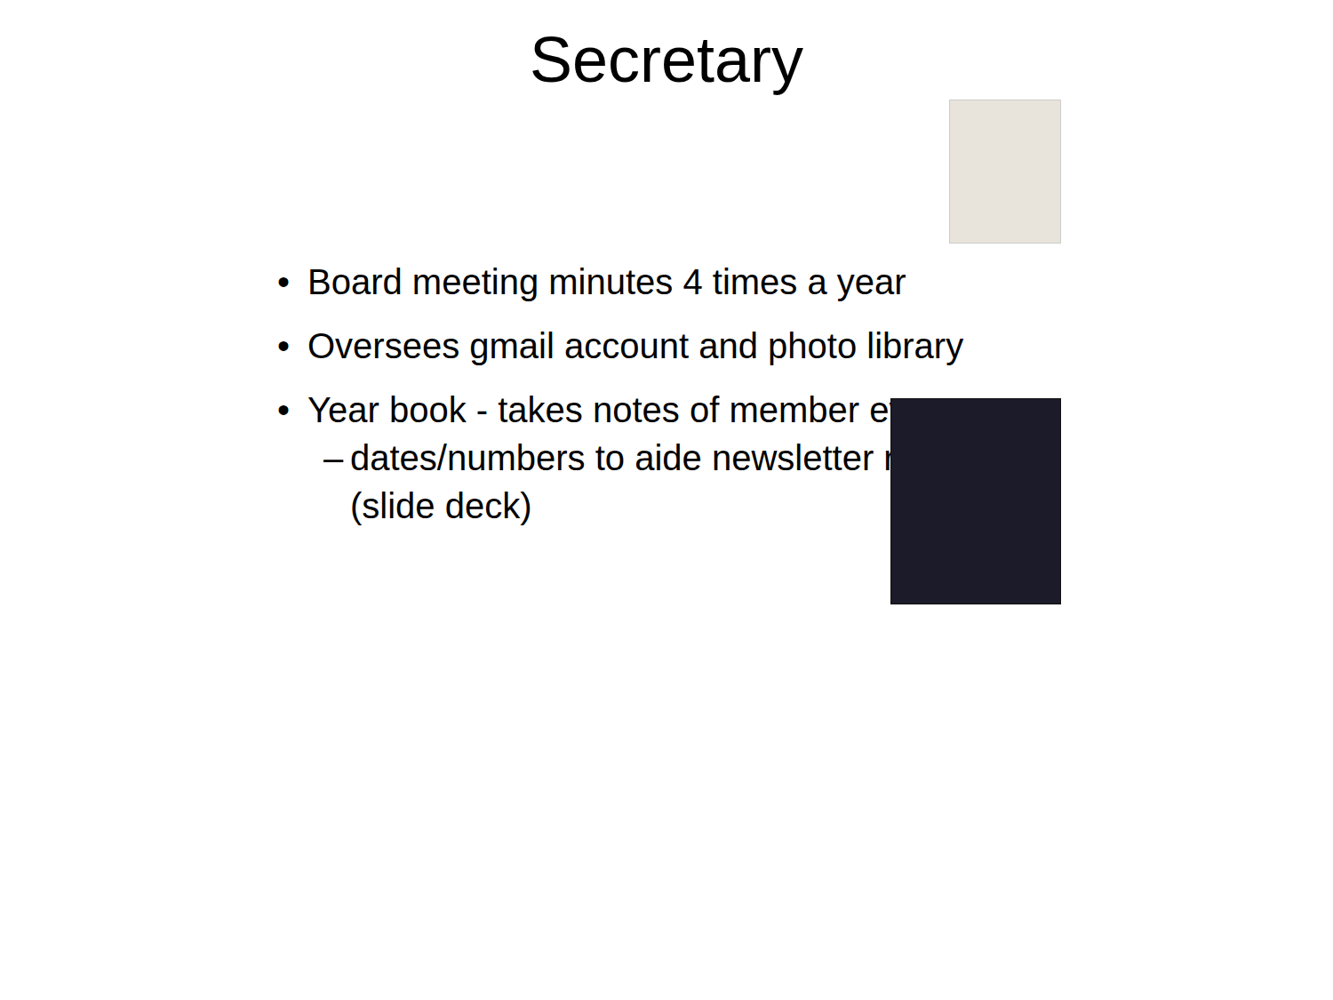Secretary
Board meeting minutes 4 times a year
Oversees gmail account and photo library
Year book - takes notes of member events dates/numbers to aide newsletter reporter (slide deck)